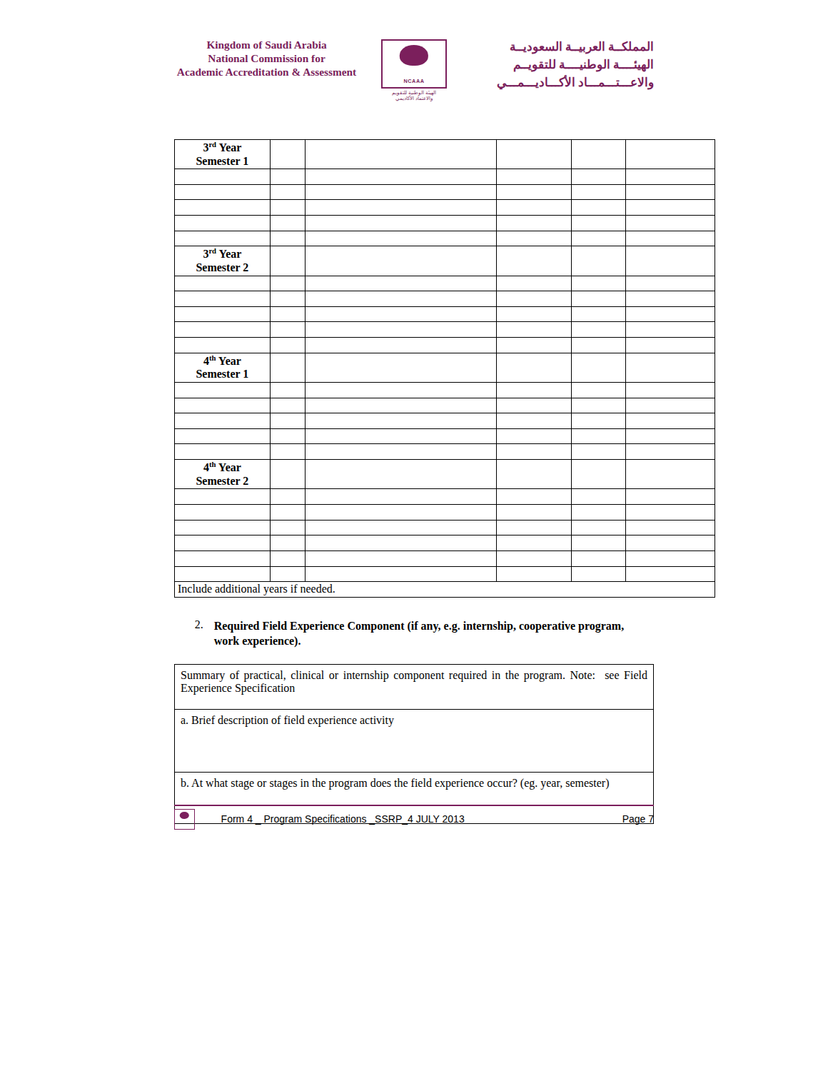Kingdom of Saudi Arabia
National Commission for
Academic Accreditation & Assessment
الهيئة الوطنية للتقويم
والاعتماد الأكاديمي
المملكــة العربيــة السعوديــة
الهيئــــة الوطنيــــة للتقويــم
والاعـــتـــمـــاد الأكـــاديـــمـــي
| 3 rd Year Semester 1 | | | | | |
| 3 rd Year Semester 2 | | | | | |
| 4 th Year Semester 1 | | | | | |
| 4 th Year Semester 2 | | | | | |
| Include additional years if needed. |
2. Required Field Experience Component (if any, e.g. internship, cooperative program, work experience).
| Summary of practical, clinical or internship component required in the program. Note: see Field Experience Specification |
| a. Brief description of field experience activity |
| b. At what stage or stages in the program does the field experience occur? (eg. year, semester) |
Form 4 _ Program Specifications _SSRP_4 JULY 2013
Page 7